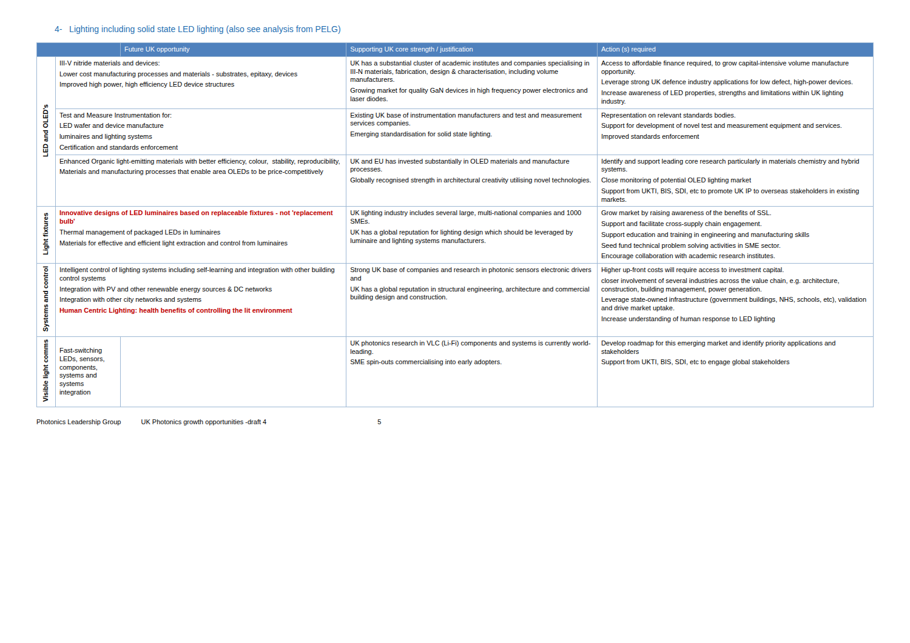4- Lighting including solid state LED lighting (also see analysis from PELG)
| | Future UK opportunity | Supporting UK core strength / justification | Action (s) required |
| --- | --- | --- | --- |
| LED and OLED's | III-V nitride materials and devices: Lower cost manufacturing processes and materials - substrates, epitaxy, devices Improved high power, high efficiency LED device structures | UK has a substantial cluster of academic institutes and companies specialising in III-N materials, fabrication, design & characterisation, including volume manufacturers. Growing market for quality GaN devices in high frequency power electronics and laser diodes. | Access to affordable finance required, to grow capital-intensive volume manufacture opportunity. Leverage strong UK defence industry applications for low defect, high-power devices. Increase awareness of LED properties, strengths and limitations within UK lighting industry. |
| Test and Measure Instrumentation for: LED wafer and device manufacture luminaires and lighting systems Certification and standards enforcement | Existing UK base of instrumentation manufacturers and test and measurement services companies. Emerging standardisation for solid state lighting. | Representation on relevant standards bodies. Support for development of novel test and measurement equipment and services. Improved standards enforcement |
| Enhanced Organic light-emitting materials with better efficiency, colour, stability, reproducibility, Materials and manufacturing processes that enable area OLEDs to be price-competitively | UK and EU has invested substantially in OLED materials and manufacture processes. Globally recognised strength in architectural creativity utilising novel technologies. | Identify and support leading core research particularly in materials chemistry and hybrid systems. Close monitoring of potential OLED lighting market Support from UKTI, BIS, SDI, etc to promote UK IP to overseas stakeholders in existing markets. |
| Light fixtures | Innovative designs of LED luminaires based on replaceable fixtures - not 'replacement bulb' Thermal management of packaged LEDs in luminaires Materials for effective and efficient light extraction and control from luminaires | UK lighting industry includes several large, multi-national companies and 1000 SMEs. UK has a global reputation for lighting design which should be leveraged by luminaire and lighting systems manufacturers. | Grow market by raising awareness of the benefits of SSL. Support and facilitate cross-supply chain engagement. Support education and training in engineering and manufacturing skills Seed fund technical problem solving activities in SME sector. Encourage collaboration with academic research institutes. |
| Systems and control | Intelligent control of lighting systems including self-learning and integration with other building control systems Integration with PV and other renewable energy sources & DC networks Integration with other city networks and systems Human Centric Lighting: health benefits of controlling the lit environment | Strong UK base of companies and research in photonic sensors electronic drivers and UK has a global reputation in structural engineering, architecture and commercial building design and construction. | Higher up-front costs will require access to investment capital. closer involvement of several industries across the value chain, e.g. architecture, construction, building management, power generation. Leverage state-owned infrastructure (government buildings, NHS, schools, etc), validation and drive market uptake. Increase understanding of human response to LED lighting |
| Visible light comms | Fast-switching LEDs, sensors, components, systems and systems integration | | UK photonics research in VLC (Li-Fi) components and systems is currently world-leading. SME spin-outs commercialising into early adopters. | Develop roadmap for this emerging market and identify priority applications and stakeholders Support from UKTI, BIS, SDI, etc to engage global stakeholders |
Photonics Leadership Group UK Photonics growth opportunities -draft 4 5